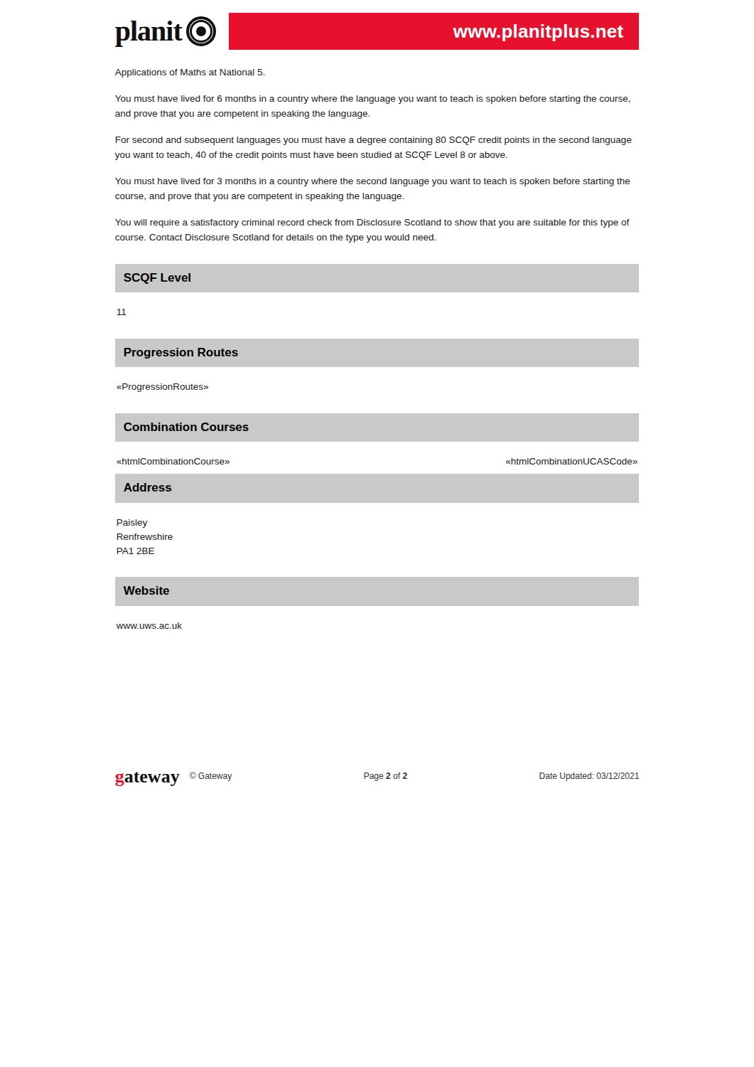planit
www.planitplus.net
Applications of Maths at National 5.
You must have lived for 6 months in a country where the language you want to teach is spoken before starting the course, and prove that you are competent in speaking the language.
For second and subsequent languages you must have a degree containing 80 SCQF credit points in the second language you want to teach, 40 of the credit points must have been studied at SCQF Level 8 or above.
You must have lived for 3 months in a country where the second language you want to teach is spoken before starting the course, and prove that you are competent in speaking the language.
You will require a satisfactory criminal record check from Disclosure Scotland to show that you are suitable for this type of course. Contact Disclosure Scotland for details on the type you would need.
SCQF Level
11
Progression Routes
«ProgressionRoutes»
Combination Courses
«htmlCombinationCourse»
«htmlCombinationUCASCode»
Address
Paisley
Renfrewshire
PA1 2BE
Website
www.uws.ac.uk
gateway
© Gateway
Page 2 of 2
Date Updated: 03/12/2021